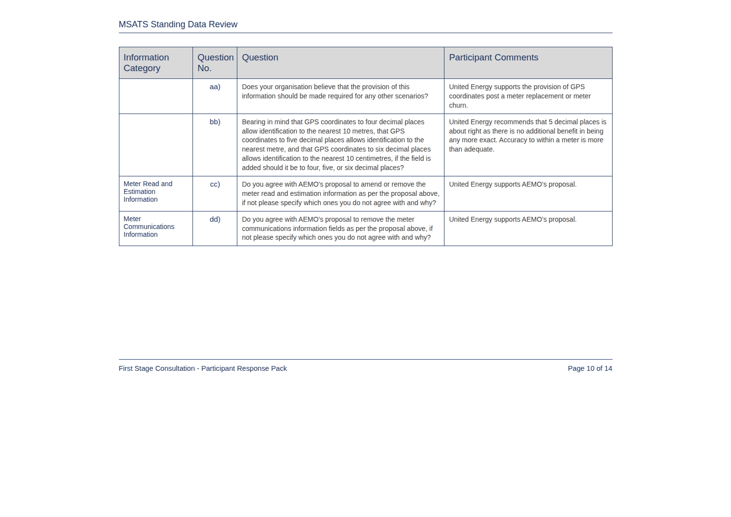MSATS Standing Data Review
| Information Category | Question No. | Question | Participant Comments |
| --- | --- | --- | --- |
| | aa) | Does your organisation believe that the provision of this information should be made required for any other scenarios? | United Energy supports the provision of GPS coordinates post a meter replacement or meter churn. |
| | bb) | Bearing in mind that GPS coordinates to four decimal places allow identification to the nearest 10 metres, that GPS coordinates to five decimal places allows identification to the nearest metre, and that GPS coordinates to six decimal places allows identification to the nearest 10 centimetres, if the field is added should it be to four, five, or six decimal places? | United Energy recommends that 5 decimal places is about right as there is no additional benefit in being any more exact. Accuracy to within a meter is more than adequate. |
| Meter Read and Estimation Information | cc) | Do you agree with AEMO’s proposal to amend or remove the meter read and estimation information as per the proposal above, if not please specify which ones you do not agree with and why? | United Energy supports AEMO’s proposal. |
| Meter Communications Information | dd) | Do you agree with AEMO’s proposal to remove the meter communications information fields as per the proposal above, if not please specify which ones you do not agree with and why? | United Energy supports AEMO’s proposal. |
First Stage Consultation - Participant Response Pack Page 10 of 14